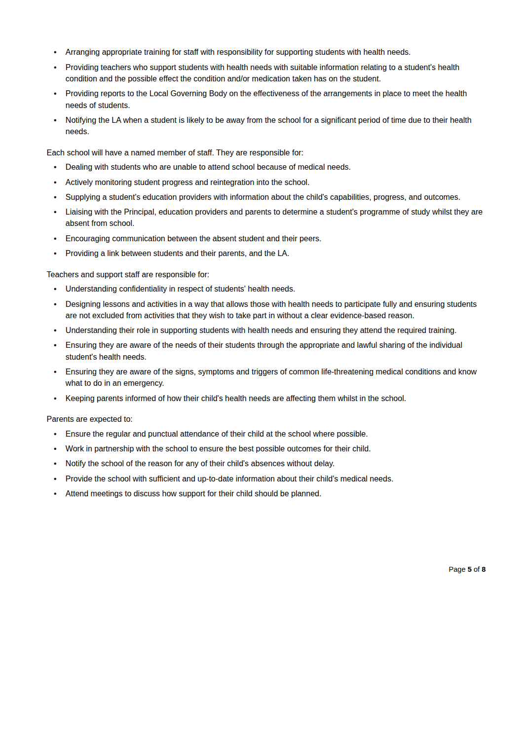Arranging appropriate training for staff with responsibility for supporting students with health needs.
Providing teachers who support students with health needs with suitable information relating to a student's health condition and the possible effect the condition and/or medication taken has on the student.
Providing reports to the Local Governing Body on the effectiveness of the arrangements in place to meet the health needs of students.
Notifying the LA when a student is likely to be away from the school for a significant period of time due to their health needs.
Each school will have a named member of staff. They are responsible for:
Dealing with students who are unable to attend school because of medical needs.
Actively monitoring student progress and reintegration into the school.
Supplying a student's education providers with information about the child's capabilities, progress, and outcomes.
Liaising with the Principal, education providers and parents to determine a student's programme of study whilst they are absent from school.
Encouraging communication between the absent student and their peers.
Providing a link between students and their parents, and the LA.
Teachers and support staff are responsible for:
Understanding confidentiality in respect of students' health needs.
Designing lessons and activities in a way that allows those with health needs to participate fully and ensuring students are not excluded from activities that they wish to take part in without a clear evidence-based reason.
Understanding their role in supporting students with health needs and ensuring they attend the required training.
Ensuring they are aware of the needs of their students through the appropriate and lawful sharing of the individual student's health needs.
Ensuring they are aware of the signs, symptoms and triggers of common life-threatening medical conditions and know what to do in an emergency.
Keeping parents informed of how their child's health needs are affecting them whilst in the school.
Parents are expected to:
Ensure the regular and punctual attendance of their child at the school where possible.
Work in partnership with the school to ensure the best possible outcomes for their child.
Notify the school of the reason for any of their child's absences without delay.
Provide the school with sufficient and up-to-date information about their child's medical needs.
Attend meetings to discuss how support for their child should be planned.
Page 5 of 8